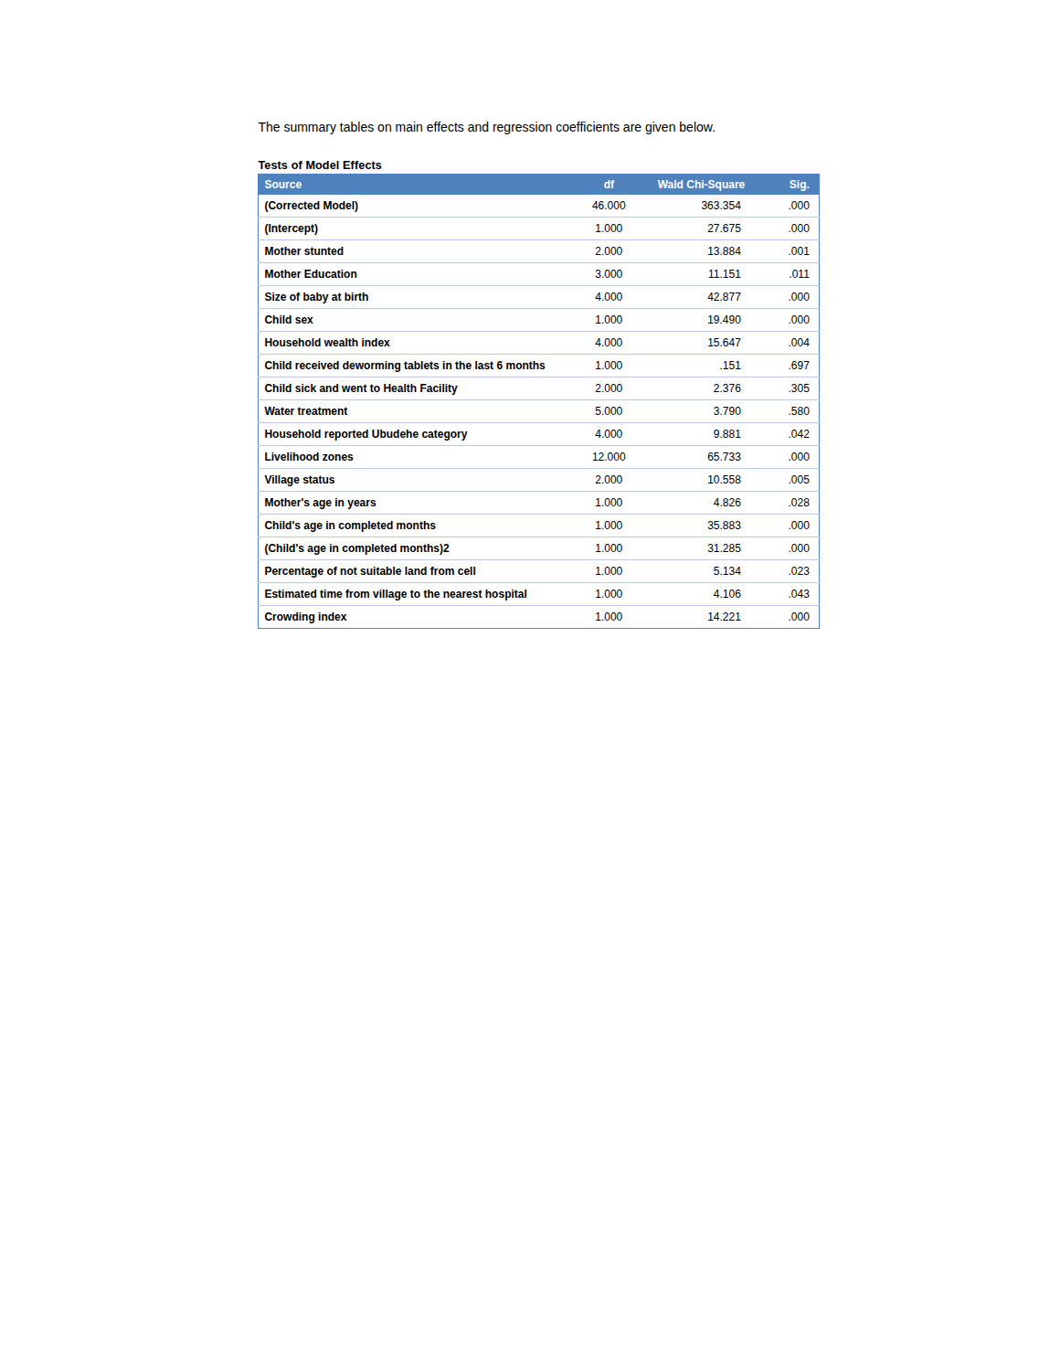The summary tables on main effects and regression coefficients are given below.
Tests of Model Effects
| Source | df | Wald Chi-Square | Sig. |
| --- | --- | --- | --- |
| (Corrected Model) | 46.000 | 363.354 | .000 |
| (Intercept) | 1.000 | 27.675 | .000 |
| Mother stunted | 2.000 | 13.884 | .001 |
| Mother Education | 3.000 | 11.151 | .011 |
| Size of baby at birth | 4.000 | 42.877 | .000 |
| Child sex | 1.000 | 19.490 | .000 |
| Household wealth index | 4.000 | 15.647 | .004 |
| Child received deworming tablets in the last 6 months | 1.000 | .151 | .697 |
| Child sick and went to Health Facility | 2.000 | 2.376 | .305 |
| Water treatment | 5.000 | 3.790 | .580 |
| Household reported Ubudehe category | 4.000 | 9.881 | .042 |
| Livelihood zones | 12.000 | 65.733 | .000 |
| Village status | 2.000 | 10.558 | .005 |
| Mother's age in years | 1.000 | 4.826 | .028 |
| Child's age in completed months | 1.000 | 35.883 | .000 |
| (Child's age in completed months)2 | 1.000 | 31.285 | .000 |
| Percentage of not suitable land from cell | 1.000 | 5.134 | .023 |
| Estimated time from village to the nearest hospital | 1.000 | 4.106 | .043 |
| Crowding index | 1.000 | 14.221 | .000 |